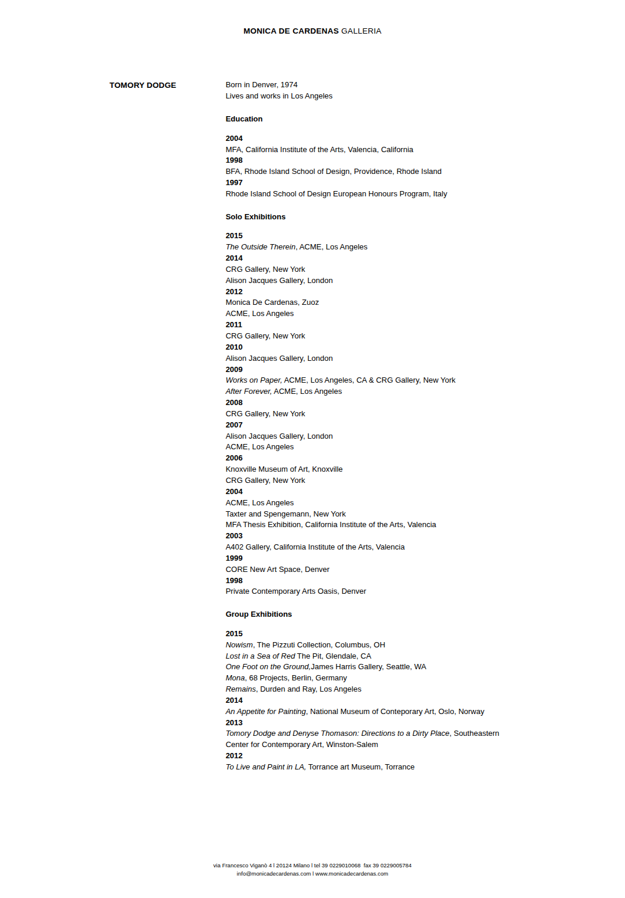MONICA DE CARDENAS GALLERIA
TOMORY DODGE
Born in Denver, 1974
Lives and works in Los Angeles
Education
2004
MFA, California Institute of the Arts, Valencia, California
1998
BFA, Rhode Island School of Design, Providence, Rhode Island
1997
Rhode Island School of Design European Honours Program, Italy
Solo Exhibitions
2015
The Outside Therein, ACME, Los Angeles
2014
CRG Gallery, New York
Alison Jacques Gallery, London
2012
Monica De Cardenas, Zuoz
ACME, Los Angeles
2011
CRG Gallery, New York
2010
Alison Jacques Gallery, London
2009
Works on Paper, ACME, Los Angeles, CA & CRG Gallery, New York
After Forever, ACME, Los Angeles
2008
CRG Gallery, New York
2007
Alison Jacques Gallery, London
ACME, Los Angeles
2006
Knoxville Museum of Art, Knoxville
CRG Gallery, New York
2004
ACME, Los Angeles
Taxter and Spengemann, New York
MFA Thesis Exhibition, California Institute of the Arts, Valencia
2003
A402 Gallery, California Institute of the Arts, Valencia
1999
CORE New Art Space, Denver
1998
Private Contemporary Arts Oasis, Denver
Group Exhibitions
2015
Nowism, The Pizzuti Collection, Columbus, OH
Lost in a Sea of Red The Pit, Glendale, CA
One Foot on the Ground, James Harris Gallery, Seattle, WA
Mona, 68 Projects, Berlin, Germany
Remains, Durden and Ray, Los Angeles
2014
An Appetite for Painting, National Museum of Conteporary Art, Oslo, Norway
2013
Tomory Dodge and Denyse Thomason: Directions to a Dirty Place, Southeastern Center for Contemporary Art, Winston-Salem
2012
To Live and Paint in LA, Torrance art Museum, Torrance
via Francesco Viganò 4 l 20124 Milano l tel 39 0229010068 fax 39 0229005784 info@monicadecardenas.com l www.monicadecardenas.com